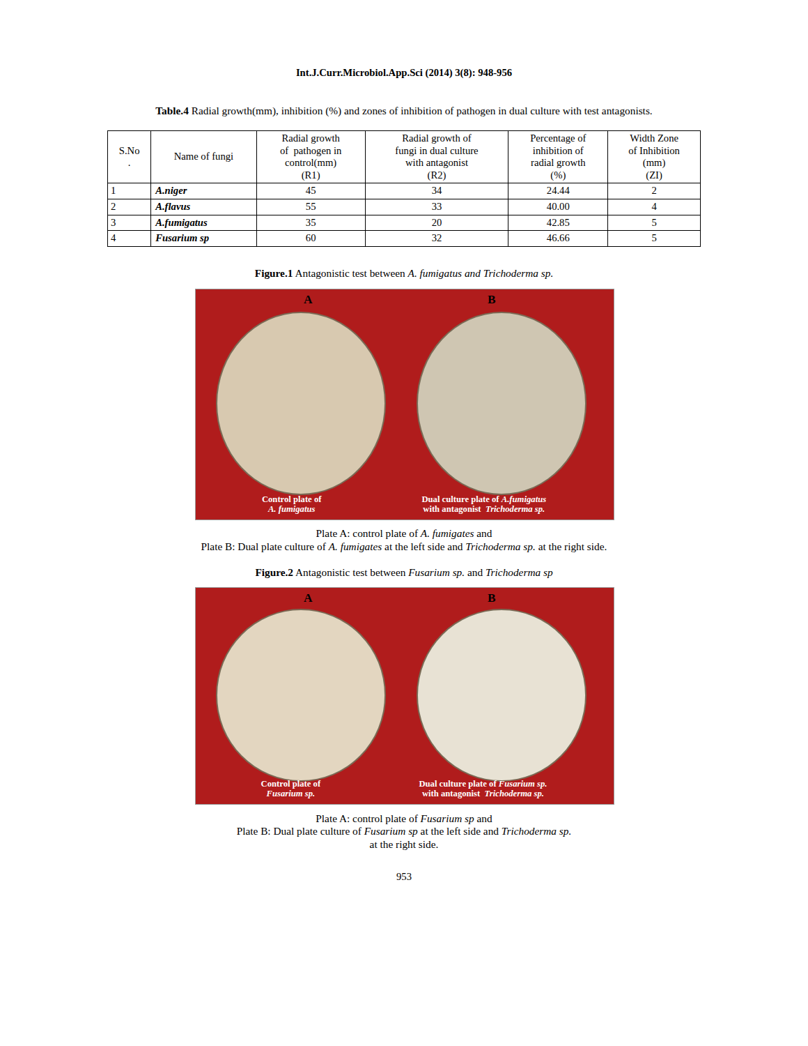Int.J.Curr.Microbiol.App.Sci (2014) 3(8): 948-956
Table.4 Radial growth(mm), inhibition (%) and zones of inhibition of pathogen in dual culture with test antagonists.
| S.No . | Name of fungi | Radial growth of pathogen in control(mm) (R1) | Radial growth of fungi in dual culture with antagonist (R2) | Percentage of inhibition of radial growth (%) | Width Zone of Inhibition (mm) (ZI) |
| --- | --- | --- | --- | --- | --- |
| 1 | A.niger | 45 | 34 | 24.44 | 2 |
| 2 | A.flavus | 55 | 33 | 40.00 | 4 |
| 3 | A.fumigatus | 35 | 20 | 42.85 | 5 |
| 4 | Fusarium sp | 60 | 32 | 46.66 | 5 |
Figure.1 Antagonistic test between A. fumigatus and Trichoderma sp.
A
B
Control plate of
A. fumigatus Dual culture plate of A.fumigatus
with antagonist Trichoderma sp.
Plate A: control plate of A. fumigates and
Plate B: Dual plate culture of A. fumigates at the left side and Trichoderma sp. at the right side.
Figure.2 Antagonistic test between Fusarium sp. and Trichoderma sp
A
B
Control plate of
Fusarium sp. Dual culture plate of Fusarium sp.
with antagonist Trichoderma sp.
Plate A: control plate of Fusarium sp and
Plate B: Dual plate culture of Fusarium sp at the left side and Trichoderma sp.
at the right side.
953